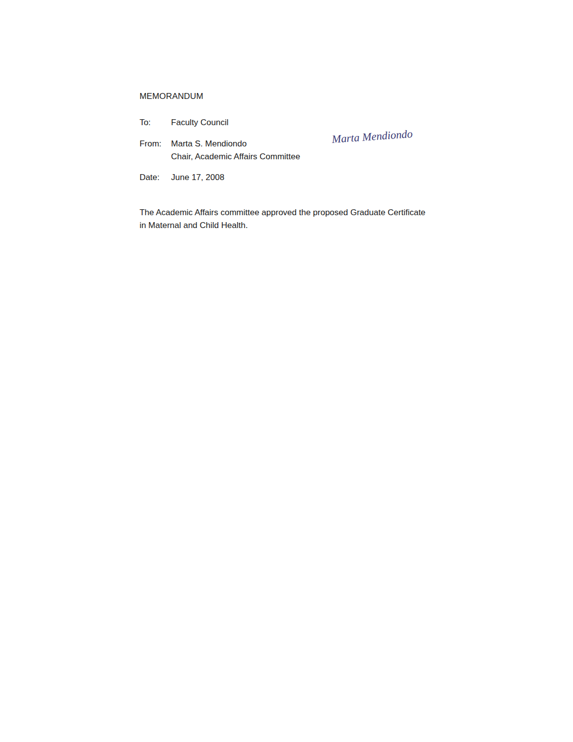MEMORANDUM
| To: | Faculty Council |
| From: | Marta S. Mendiondo Marta Mendiondo Chair, Academic Affairs Committee |
| Date: | June 17, 2008 |
The Academic Affairs committee approved the proposed Graduate Certificate in Maternal and Child Health.